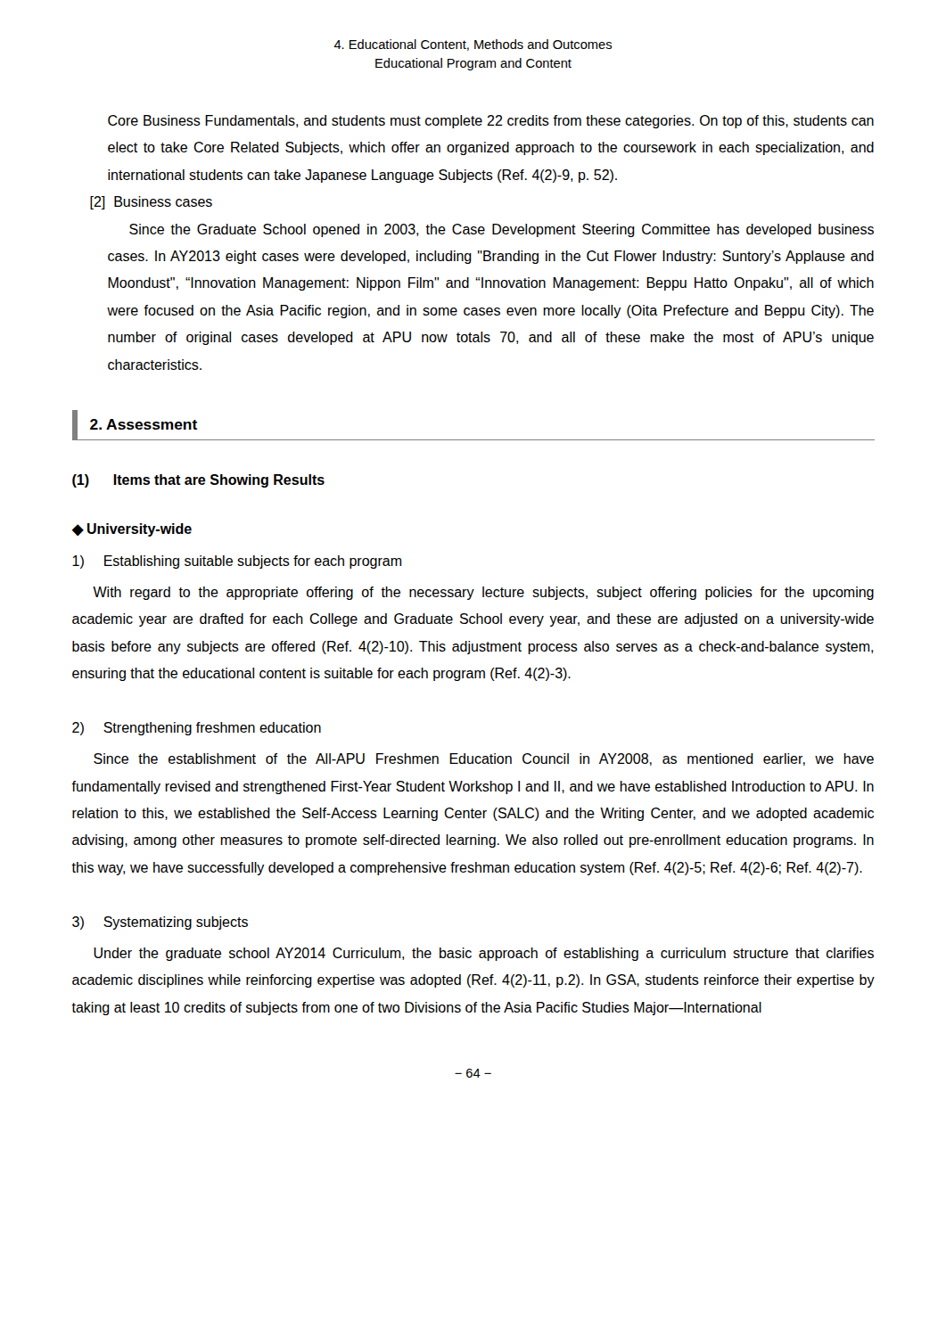4. Educational Content, Methods and Outcomes
Educational Program and Content
Core Business Fundamentals, and students must complete 22 credits from these categories. On top of this, students can elect to take Core Related Subjects, which offer an organized approach to the coursework in each specialization, and international students can take Japanese Language Subjects (Ref. 4(2)-9, p. 52).
[2] Business cases
Since the Graduate School opened in 2003, the Case Development Steering Committee has developed business cases. In AY2013 eight cases were developed, including "Branding in the Cut Flower Industry: Suntory’s Applause and Moondust", “Innovation Management: Nippon Film" and “Innovation Management: Beppu Hatto Onpaku", all of which were focused on the Asia Pacific region, and in some cases even more locally (Oita Prefecture and Beppu City). The number of original cases developed at APU now totals 70, and all of these make the most of APU’s unique characteristics.
2. Assessment
(1) Items that are Showing Results
◆ University-wide
1) Establishing suitable subjects for each program
With regard to the appropriate offering of the necessary lecture subjects, subject offering policies for the upcoming academic year are drafted for each College and Graduate School every year, and these are adjusted on a university-wide basis before any subjects are offered (Ref. 4(2)-10). This adjustment process also serves as a check-and-balance system, ensuring that the educational content is suitable for each program (Ref. 4(2)-3).
2) Strengthening freshmen education
Since the establishment of the All-APU Freshmen Education Council in AY2008, as mentioned earlier, we have fundamentally revised and strengthened First-Year Student Workshop I and II, and we have established Introduction to APU. In relation to this, we established the Self-Access Learning Center (SALC) and the Writing Center, and we adopted academic advising, among other measures to promote self-directed learning. We also rolled out pre-enrollment education programs. In this way, we have successfully developed a comprehensive freshman education system (Ref. 4(2)-5; Ref. 4(2)-6; Ref. 4(2)-7).
3) Systematizing subjects
Under the graduate school AY2014 Curriculum, the basic approach of establishing a curriculum structure that clarifies academic disciplines while reinforcing expertise was adopted (Ref. 4(2)-11, p.2). In GSA, students reinforce their expertise by taking at least 10 credits of subjects from one of two Divisions of the Asia Pacific Studies Major—International
− 64 −